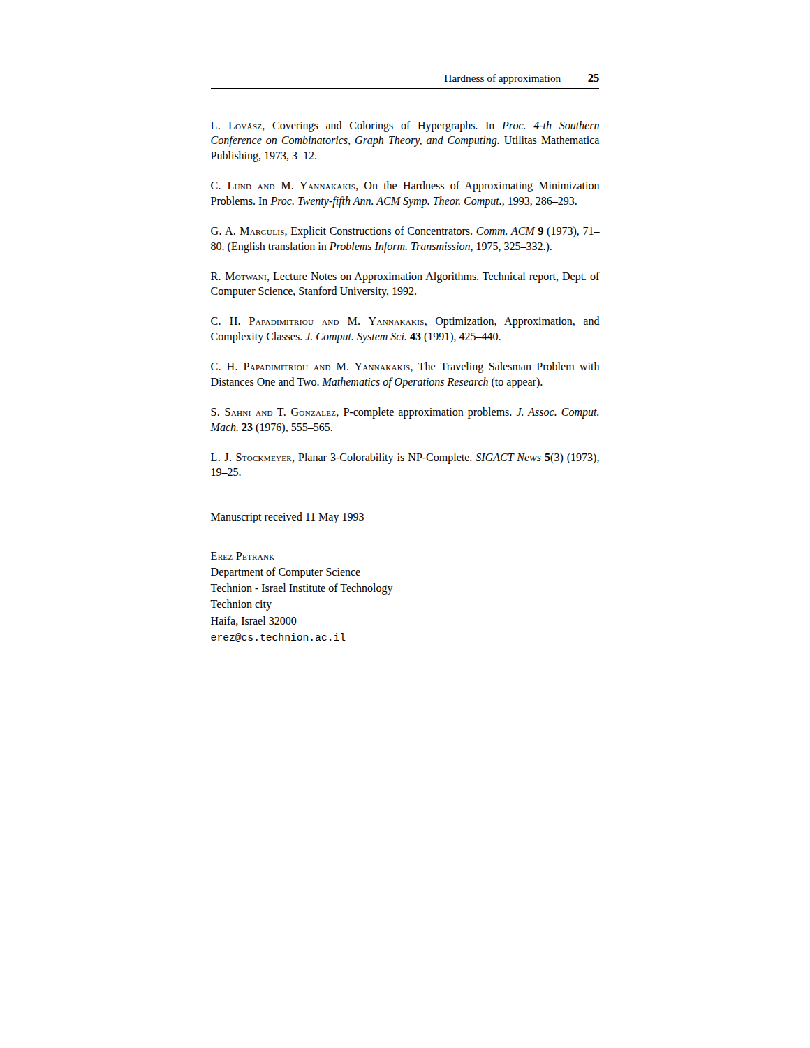Hardness of approximation 25
L. Lovász, Coverings and Colorings of Hypergraphs. In Proc. 4-th Southern Conference on Combinatorics, Graph Theory, and Computing. Utilitas Mathematica Publishing, 1973, 3–12.
C. Lund and M. Yannakakis, On the Hardness of Approximating Minimization Problems. In Proc. Twenty-fifth Ann. ACM Symp. Theor. Comput., 1993, 286–293.
G. A. Margulis, Explicit Constructions of Concentrators. Comm. ACM 9 (1973), 71–80. (English translation in Problems Inform. Transmission, 1975, 325–332.).
R. Motwani, Lecture Notes on Approximation Algorithms. Technical report, Dept. of Computer Science, Stanford University, 1992.
C. H. Papadimitriou and M. Yannakakis, Optimization, Approximation, and Complexity Classes. J. Comput. System Sci. 43 (1991), 425–440.
C. H. Papadimitriou and M. Yannakakis, The Traveling Salesman Problem with Distances One and Two. Mathematics of Operations Research (to appear).
S. Sahni and T. Gonzalez, P-complete approximation problems. J. Assoc. Comput. Mach. 23 (1976), 555–565.
L. J. Stockmeyer, Planar 3-Colorability is NP-Complete. SIGACT News 5(3) (1973), 19–25.
Manuscript received 11 May 1993
Erez Petrank
Department of Computer Science
Technion - Israel Institute of Technology
Technion city
Haifa, Israel 32000
erez@cs.technion.ac.il